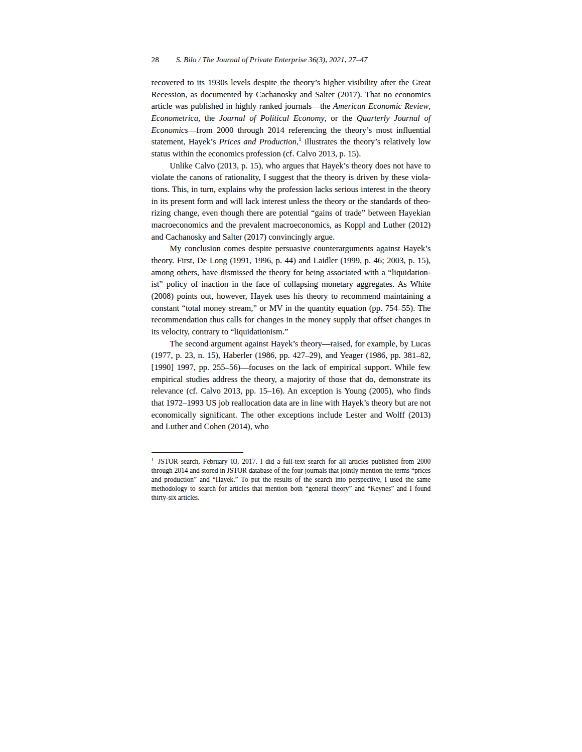28 S. Bilo / The Journal of Private Enterprise 36(3), 2021, 27–47
recovered to its 1930s levels despite the theory’s higher visibility after the Great Recession, as documented by Cachanosky and Salter (2017). That no economics article was published in highly ranked journals—the American Economic Review, Econometrica, the Journal of Political Economy, or the Quarterly Journal of Economics—from 2000 through 2014 referencing the theory’s most influential statement, Hayek’s Prices and Production,1 illustrates the theory’s relatively low status within the economics profession (cf. Calvo 2013, p. 15).
Unlike Calvo (2013, p. 15), who argues that Hayek’s theory does not have to violate the canons of rationality, I suggest that the theory is driven by these violations. This, in turn, explains why the profession lacks serious interest in the theory in its present form and will lack interest unless the theory or the standards of theorizing change, even though there are potential “gains of trade” between Hayekian macroeconomics and the prevalent macroeconomics, as Koppl and Luther (2012) and Cachanosky and Salter (2017) convincingly argue.
My conclusion comes despite persuasive counterarguments against Hayek’s theory. First, De Long (1991, 1996, p. 44) and Laidler (1999, p. 46; 2003, p. 15), among others, have dismissed the theory for being associated with a “liquidationist” policy of inaction in the face of collapsing monetary aggregates. As White (2008) points out, however, Hayek uses his theory to recommend maintaining a constant “total money stream,” or MV in the quantity equation (pp. 754–55). The recommendation thus calls for changes in the money supply that offset changes in its velocity, contrary to “liquidationism.”
The second argument against Hayek’s theory—raised, for example, by Lucas (1977, p. 23, n. 15), Haberler (1986, pp. 427–29), and Yeager (1986, pp. 381–82, [1990] 1997, pp. 255–56)—focuses on the lack of empirical support. While few empirical studies address the theory, a majority of those that do, demonstrate its relevance (cf. Calvo 2013, pp. 15–16). An exception is Young (2005), who finds that 1972–1993 US job reallocation data are in line with Hayek’s theory but are not economically significant. The other exceptions include Lester and Wolff (2013) and Luther and Cohen (2014), who
1 JSTOR search, February 03, 2017. I did a full-text search for all articles published from 2000 through 2014 and stored in JSTOR database of the four journals that jointly mention the terms “prices and production” and “Hayek.” To put the results of the search into perspective, I used the same methodology to search for articles that mention both “general theory” and “Keynes” and I found thirty-six articles.